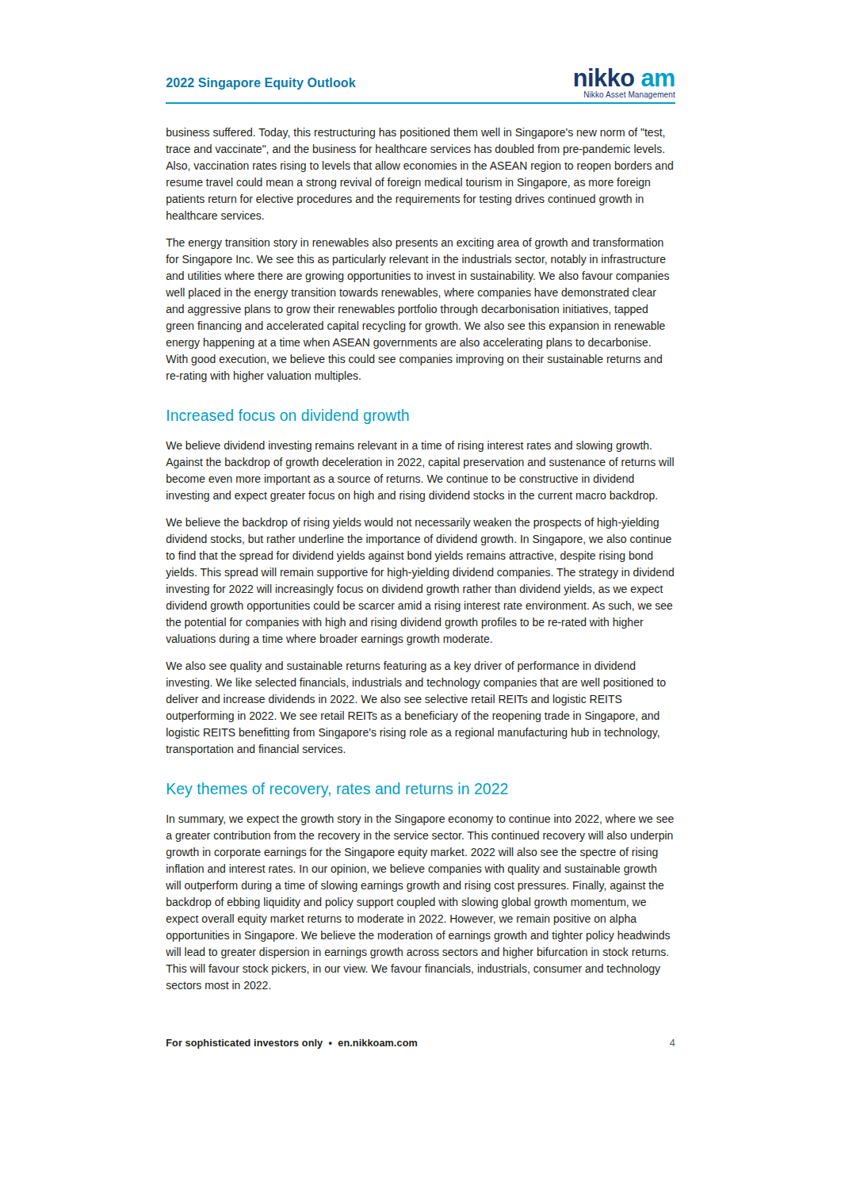2022 Singapore Equity Outlook
nikko am
Nikko Asset Management
business suffered. Today, this restructuring has positioned them well in Singapore's new norm of "test, trace and vaccinate", and the business for healthcare services has doubled from pre-pandemic levels. Also, vaccination rates rising to levels that allow economies in the ASEAN region to reopen borders and resume travel could mean a strong revival of foreign medical tourism in Singapore, as more foreign patients return for elective procedures and the requirements for testing drives continued growth in healthcare services.
The energy transition story in renewables also presents an exciting area of growth and transformation for Singapore Inc. We see this as particularly relevant in the industrials sector, notably in infrastructure and utilities where there are growing opportunities to invest in sustainability. We also favour companies well placed in the energy transition towards renewables, where companies have demonstrated clear and aggressive plans to grow their renewables portfolio through decarbonisation initiatives, tapped green financing and accelerated capital recycling for growth. We also see this expansion in renewable energy happening at a time when ASEAN governments are also accelerating plans to decarbonise. With good execution, we believe this could see companies improving on their sustainable returns and re-rating with higher valuation multiples.
Increased focus on dividend growth
We believe dividend investing remains relevant in a time of rising interest rates and slowing growth. Against the backdrop of growth deceleration in 2022, capital preservation and sustenance of returns will become even more important as a source of returns. We continue to be constructive in dividend investing and expect greater focus on high and rising dividend stocks in the current macro backdrop.
We believe the backdrop of rising yields would not necessarily weaken the prospects of high-yielding dividend stocks, but rather underline the importance of dividend growth. In Singapore, we also continue to find that the spread for dividend yields against bond yields remains attractive, despite rising bond yields. This spread will remain supportive for high-yielding dividend companies. The strategy in dividend investing for 2022 will increasingly focus on dividend growth rather than dividend yields, as we expect dividend growth opportunities could be scarcer amid a rising interest rate environment. As such, we see the potential for companies with high and rising dividend growth profiles to be re-rated with higher valuations during a time where broader earnings growth moderate.
We also see quality and sustainable returns featuring as a key driver of performance in dividend investing. We like selected financials, industrials and technology companies that are well positioned to deliver and increase dividends in 2022. We also see selective retail REITs and logistic REITS outperforming in 2022. We see retail REITs as a beneficiary of the reopening trade in Singapore, and logistic REITS benefitting from Singapore's rising role as a regional manufacturing hub in technology, transportation and financial services.
Key themes of recovery, rates and returns in 2022
In summary, we expect the growth story in the Singapore economy to continue into 2022, where we see a greater contribution from the recovery in the service sector. This continued recovery will also underpin growth in corporate earnings for the Singapore equity market. 2022 will also see the spectre of rising inflation and interest rates. In our opinion, we believe companies with quality and sustainable growth will outperform during a time of slowing earnings growth and rising cost pressures. Finally, against the backdrop of ebbing liquidity and policy support coupled with slowing global growth momentum, we expect overall equity market returns to moderate in 2022. However, we remain positive on alpha opportunities in Singapore. We believe the moderation of earnings growth and tighter policy headwinds will lead to greater dispersion in earnings growth across sectors and higher bifurcation in stock returns. This will favour stock pickers, in our view. We favour financials, industrials, consumer and technology sectors most in 2022.
For sophisticated investors only • en.nikkoam.com
4